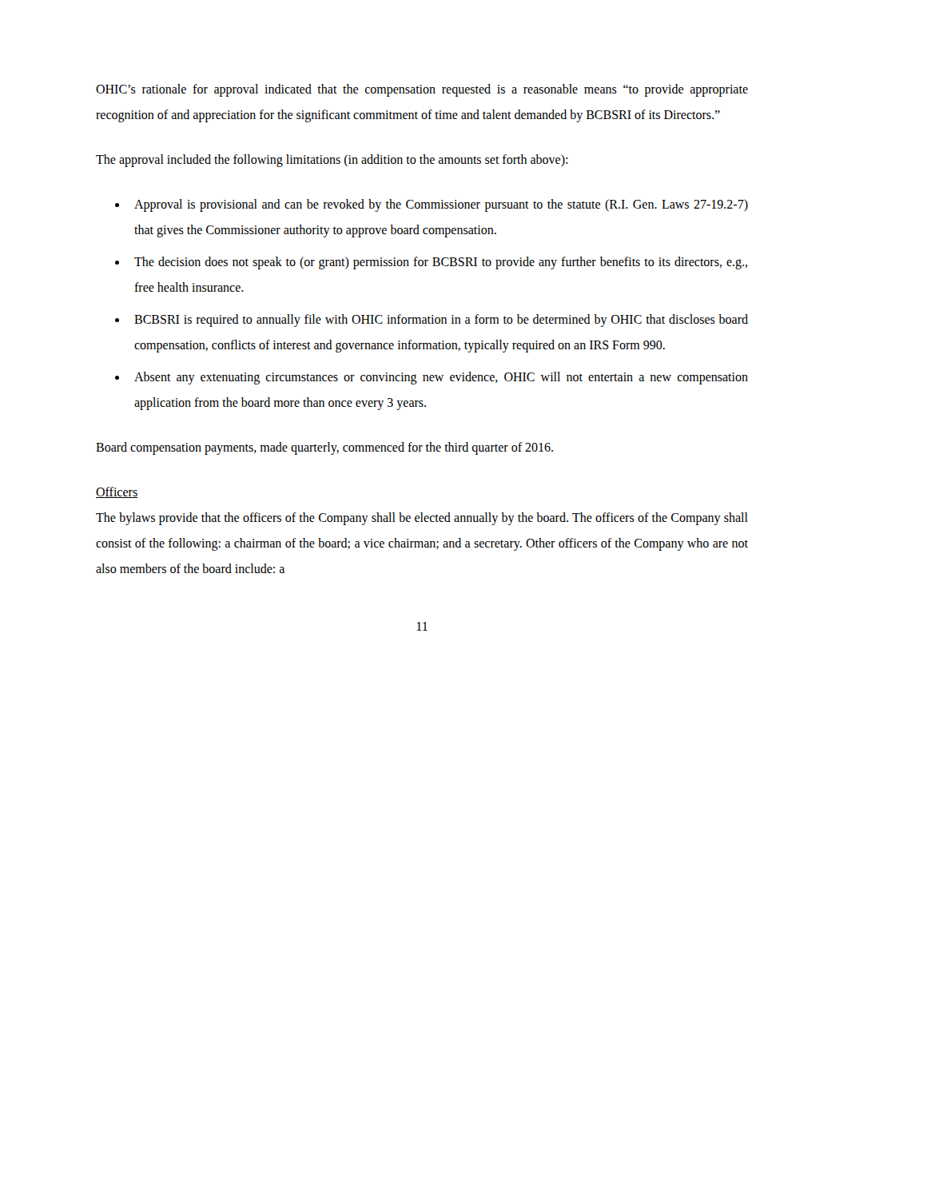OHIC’s rationale for approval indicated that the compensation requested is a reasonable means “to provide appropriate recognition of and appreciation for the significant commitment of time and talent demanded by BCBSRI of its Directors.”
The approval included the following limitations (in addition to the amounts set forth above):
Approval is provisional and can be revoked by the Commissioner pursuant to the statute (R.I. Gen. Laws 27-19.2-7) that gives the Commissioner authority to approve board compensation.
The decision does not speak to (or grant) permission for BCBSRI to provide any further benefits to its directors, e.g., free health insurance.
BCBSRI is required to annually file with OHIC information in a form to be determined by OHIC that discloses board compensation, conflicts of interest and governance information, typically required on an IRS Form 990.
Absent any extenuating circumstances or convincing new evidence, OHIC will not entertain a new compensation application from the board more than once every 3 years.
Board compensation payments, made quarterly, commenced for the third quarter of 2016.
Officers
The bylaws provide that the officers of the Company shall be elected annually by the board. The officers of the Company shall consist of the following: a chairman of the board; a vice chairman; and a secretary. Other officers of the Company who are not also members of the board include: a
11